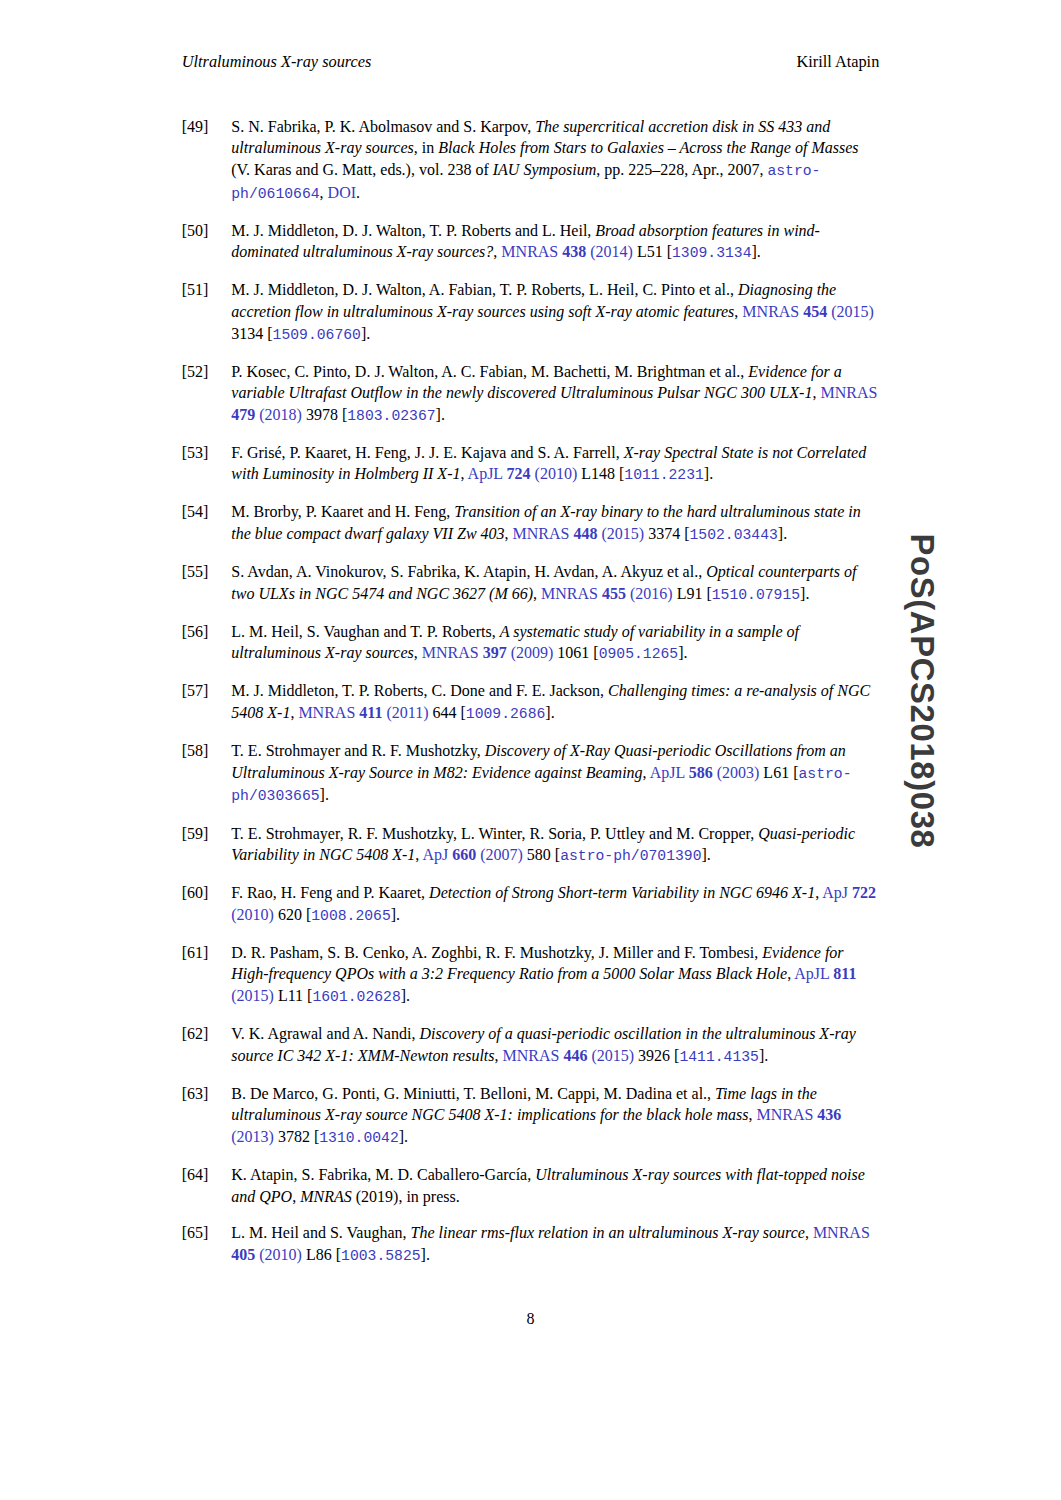PoS(APCS2018)038
Ultraluminous X-ray sources Kirill Atapin
[49] S. N. Fabrika, P. K. Abolmasov and S. Karpov, The supercritical accretion disk in SS 433 and ultraluminous X-ray sources, in Black Holes from Stars to Galaxies – Across the Range of Masses (V. Karas and G. Matt, eds.), vol. 238 of IAU Symposium, pp. 225–228, Apr., 2007, astro-ph/0610664, DOI.
[50] M. J. Middleton, D. J. Walton, T. P. Roberts and L. Heil, Broad absorption features in wind-dominated ultraluminous X-ray sources?, MNRAS 438 (2014) L51 [1309.3134].
[51] M. J. Middleton, D. J. Walton, A. Fabian, T. P. Roberts, L. Heil, C. Pinto et al., Diagnosing the accretion flow in ultraluminous X-ray sources using soft X-ray atomic features, MNRAS 454 (2015) 3134 [1509.06760].
[52] P. Kosec, C. Pinto, D. J. Walton, A. C. Fabian, M. Bachetti, M. Brightman et al., Evidence for a variable Ultrafast Outflow in the newly discovered Ultraluminous Pulsar NGC 300 ULX-1, MNRAS 479 (2018) 3978 [1803.02367].
[53] F. Grisé, P. Kaaret, H. Feng, J. J. E. Kajava and S. A. Farrell, X-ray Spectral State is not Correlated with Luminosity in Holmberg II X-1, ApJL 724 (2010) L148 [1011.2231].
[54] M. Brorby, P. Kaaret and H. Feng, Transition of an X-ray binary to the hard ultraluminous state in the blue compact dwarf galaxy VII Zw 403, MNRAS 448 (2015) 3374 [1502.03443].
[55] S. Avdan, A. Vinokurov, S. Fabrika, K. Atapin, H. Avdan, A. Akyuz et al., Optical counterparts of two ULXs in NGC 5474 and NGC 3627 (M 66), MNRAS 455 (2016) L91 [1510.07915].
[56] L. M. Heil, S. Vaughan and T. P. Roberts, A systematic study of variability in a sample of ultraluminous X-ray sources, MNRAS 397 (2009) 1061 [0905.1265].
[57] M. J. Middleton, T. P. Roberts, C. Done and F. E. Jackson, Challenging times: a re-analysis of NGC 5408 X-1, MNRAS 411 (2011) 644 [1009.2686].
[58] T. E. Strohmayer and R. F. Mushotzky, Discovery of X-Ray Quasi-periodic Oscillations from an Ultraluminous X-ray Source in M82: Evidence against Beaming, ApJL 586 (2003) L61 [astro-ph/0303665].
[59] T. E. Strohmayer, R. F. Mushotzky, L. Winter, R. Soria, P. Uttley and M. Cropper, Quasi-periodic Variability in NGC 5408 X-1, ApJ 660 (2007) 580 [astro-ph/0701390].
[60] F. Rao, H. Feng and P. Kaaret, Detection of Strong Short-term Variability in NGC 6946 X-1, ApJ 722 (2010) 620 [1008.2065].
[61] D. R. Pasham, S. B. Cenko, A. Zoghbi, R. F. Mushotzky, J. Miller and F. Tombesi, Evidence for High-frequency QPOs with a 3:2 Frequency Ratio from a 5000 Solar Mass Black Hole, ApJL 811 (2015) L11 [1601.02628].
[62] V. K. Agrawal and A. Nandi, Discovery of a quasi-periodic oscillation in the ultraluminous X-ray source IC 342 X-1: XMM-Newton results, MNRAS 446 (2015) 3926 [1411.4135].
[63] B. De Marco, G. Ponti, G. Miniutti, T. Belloni, M. Cappi, M. Dadina et al., Time lags in the ultraluminous X-ray source NGC 5408 X-1: implications for the black hole mass, MNRAS 436 (2013) 3782 [1310.0042].
[64] K. Atapin, S. Fabrika, M. D. Caballero-García, Ultraluminous X-ray sources with flat-topped noise and QPO, MNRAS (2019), in press.
[65] L. M. Heil and S. Vaughan, The linear rms-flux relation in an ultraluminous X-ray source, MNRAS 405 (2010) L86 [1003.5825].
8